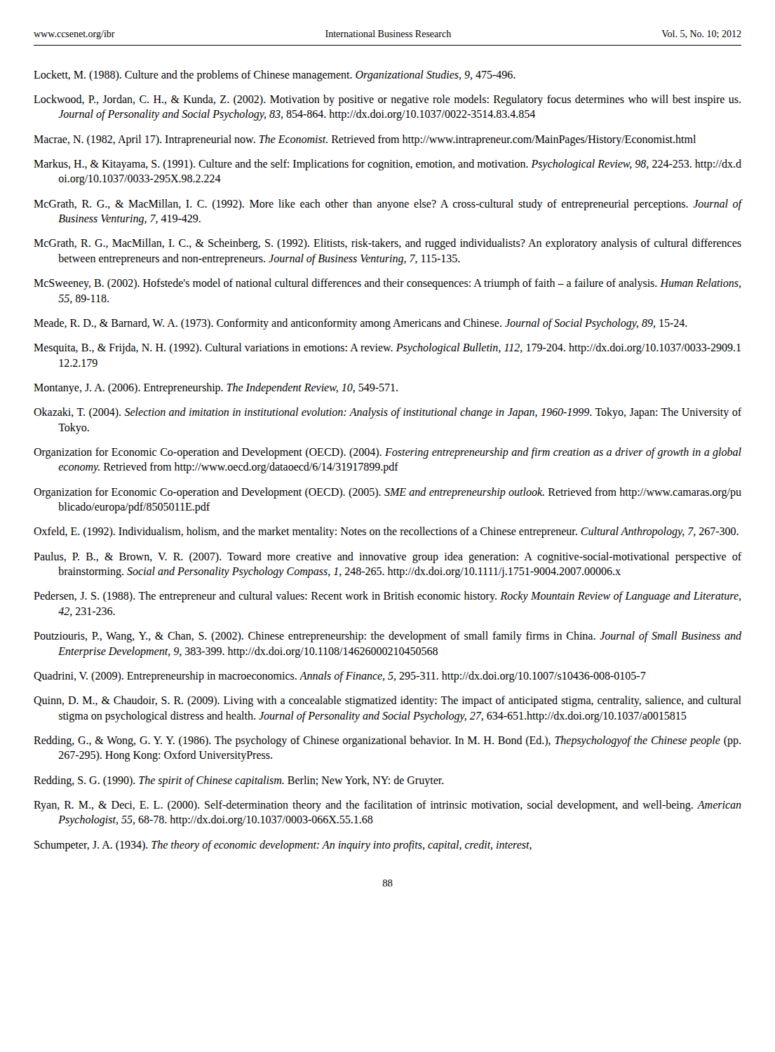www.ccsenet.org/ibr International Business Research Vol. 5, No. 10; 2012
Lockett, M. (1988). Culture and the problems of Chinese management. Organizational Studies, 9, 475-496.
Lockwood, P., Jordan, C. H., & Kunda, Z. (2002). Motivation by positive or negative role models: Regulatory focus determines who will best inspire us. Journal of Personality and Social Psychology, 83, 854-864. http://dx.doi.org/10.1037/0022-3514.83.4.854
Macrae, N. (1982, April 17). Intrapreneurial now. The Economist. Retrieved from http://www.intrapreneur.com/MainPages/History/Economist.html
Markus, H., & Kitayama, S. (1991). Culture and the self: Implications for cognition, emotion, and motivation. Psychological Review, 98, 224-253. http://dx.doi.org/10.1037/0033-295X.98.2.224
McGrath, R. G., & MacMillan, I. C. (1992). More like each other than anyone else? A cross-cultural study of entrepreneurial perceptions. Journal of Business Venturing, 7, 419-429.
McGrath, R. G., MacMillan, I. C., & Scheinberg, S. (1992). Elitists, risk-takers, and rugged individualists? An exploratory analysis of cultural differences between entrepreneurs and non-entrepreneurs. Journal of Business Venturing, 7, 115-135.
McSweeney, B. (2002). Hofstede's model of national cultural differences and their consequences: A triumph of faith – a failure of analysis. Human Relations, 55, 89-118.
Meade, R. D., & Barnard, W. A. (1973). Conformity and anticonformity among Americans and Chinese. Journal of Social Psychology, 89, 15-24.
Mesquita, B., & Frijda, N. H. (1992). Cultural variations in emotions: A review. Psychological Bulletin, 112, 179-204. http://dx.doi.org/10.1037/0033-2909.112.2.179
Montanye, J. A. (2006). Entrepreneurship. The Independent Review, 10, 549-571.
Okazaki, T. (2004). Selection and imitation in institutional evolution: Analysis of institutional change in Japan, 1960-1999. Tokyo, Japan: The University of Tokyo.
Organization for Economic Co-operation and Development (OECD). (2004). Fostering entrepreneurship and firm creation as a driver of growth in a global economy. Retrieved from http://www.oecd.org/dataoecd/6/14/31917899.pdf
Organization for Economic Co-operation and Development (OECD). (2005). SME and entrepreneurship outlook. Retrieved from http://www.camaras.org/publicado/europa/pdf/8505011E.pdf
Oxfeld, E. (1992). Individualism, holism, and the market mentality: Notes on the recollections of a Chinese entrepreneur. Cultural Anthropology, 7, 267-300.
Paulus, P. B., & Brown, V. R. (2007). Toward more creative and innovative group idea generation: A cognitive-social-motivational perspective of brainstorming. Social and Personality Psychology Compass, 1, 248-265. http://dx.doi.org/10.1111/j.1751-9004.2007.00006.x
Pedersen, J. S. (1988). The entrepreneur and cultural values: Recent work in British economic history. Rocky Mountain Review of Language and Literature, 42, 231-236.
Poutziouris, P., Wang, Y., & Chan, S. (2002). Chinese entrepreneurship: the development of small family firms in China. Journal of Small Business and Enterprise Development, 9, 383-399. http://dx.doi.org/10.1108/14626000210450568
Quadrini, V. (2009). Entrepreneurship in macroeconomics. Annals of Finance, 5, 295-311. http://dx.doi.org/10.1007/s10436-008-0105-7
Quinn, D. M., & Chaudoir, S. R. (2009). Living with a concealable stigmatized identity: The impact of anticipated stigma, centrality, salience, and cultural stigma on psychological distress and health. Journal of Personality and Social Psychology, 27, 634-651.http://dx.doi.org/10.1037/a0015815
Redding, G., & Wong, G. Y. Y. (1986). The psychology of Chinese organizational behavior. In M. H. Bond (Ed.), Thepsychologyof the Chinese people (pp. 267-295). Hong Kong: Oxford UniversityPress.
Redding, S. G. (1990). The spirit of Chinese capitalism. Berlin; New York, NY: de Gruyter.
Ryan, R. M., & Deci, E. L. (2000). Self-determination theory and the facilitation of intrinsic motivation, social development, and well-being. American Psychologist, 55, 68-78. http://dx.doi.org/10.1037/0003-066X.55.1.68
Schumpeter, J. A. (1934). The theory of economic development: An inquiry into profits, capital, credit, interest,
88